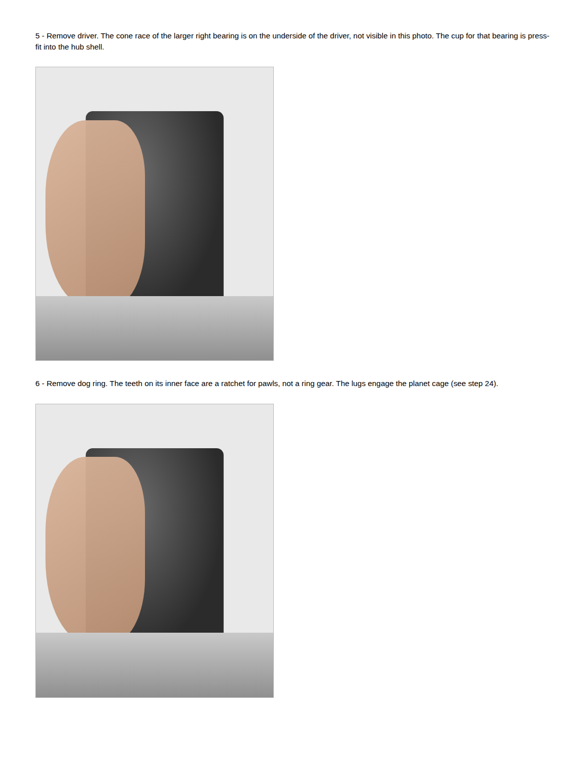5 - Remove driver. The cone race of the larger right bearing is on the underside of the driver, not visible in this photo. The cup for that bearing is press-fit into the hub shell.
6 - Remove dog ring. The teeth on its inner face are a ratchet for pawls, not a ring gear. The lugs engage the planet cage (see step 24).